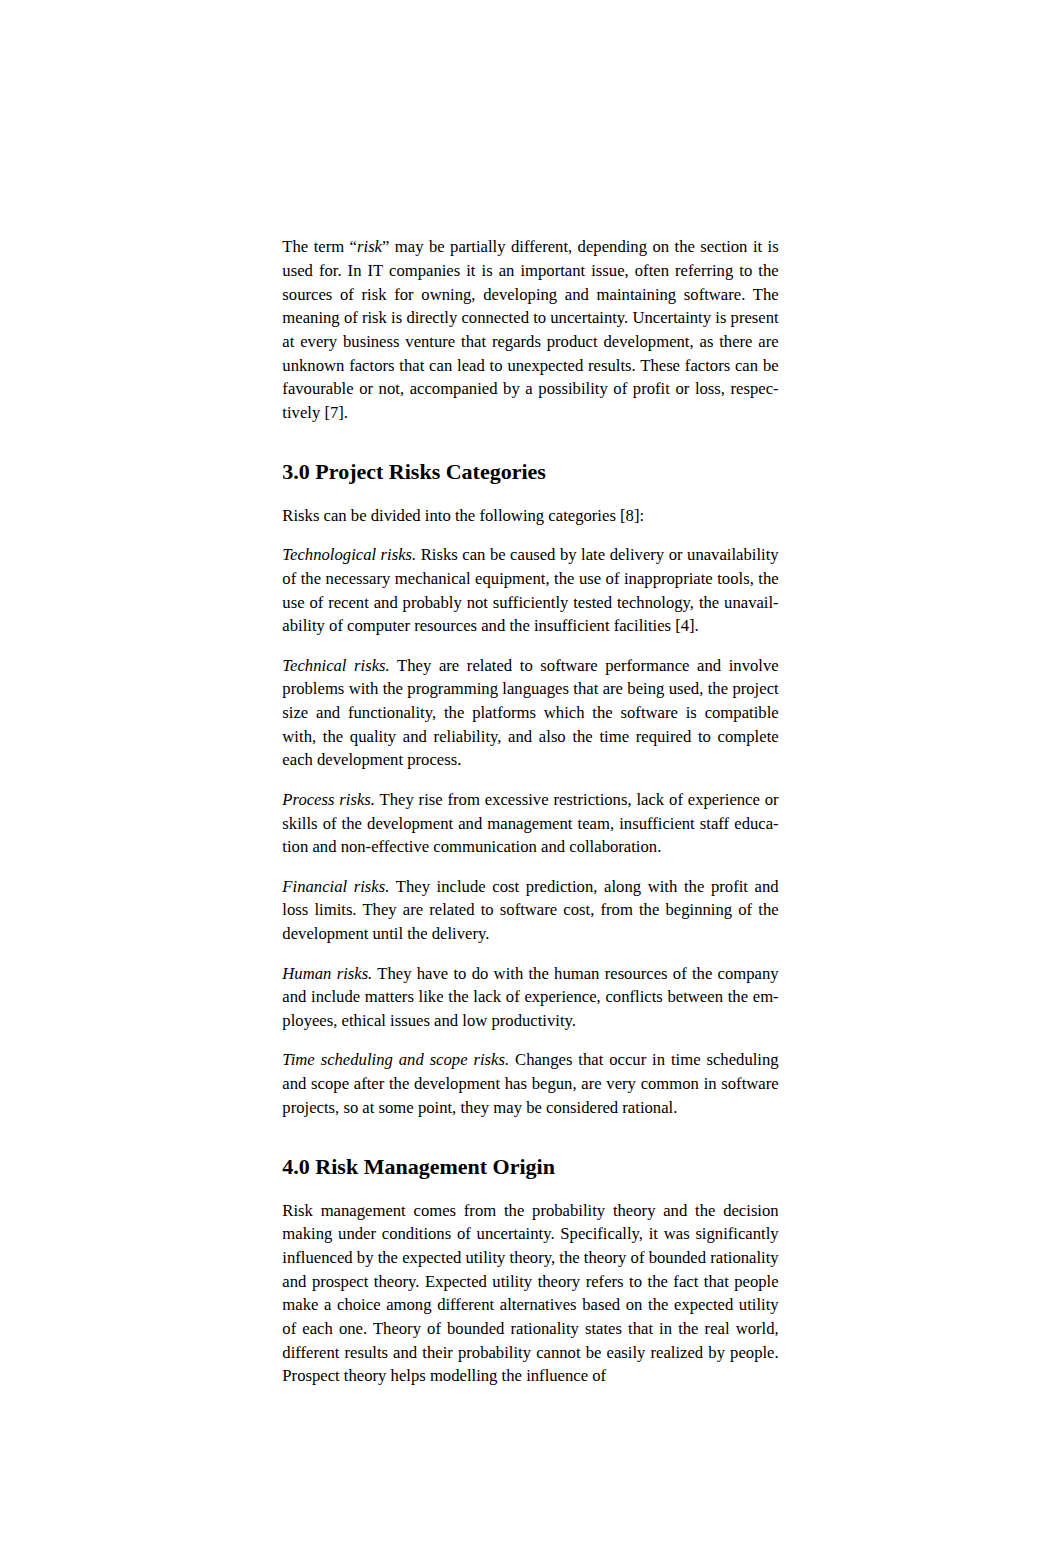The term “risk” may be partially different, depending on the section it is used for. In IT companies it is an important issue, often referring to the sources of risk for owning, developing and maintaining software. The meaning of risk is directly connected to uncertainty. Uncertainty is present at every business venture that regards product development, as there are unknown factors that can lead to unexpected results. These factors can be favourable or not, accompanied by a possibility of profit or loss, respectively [7].
3.0 Project Risks Categories
Risks can be divided into the following categories [8]:
Technological risks. Risks can be caused by late delivery or unavailability of the necessary mechanical equipment, the use of inappropriate tools, the use of recent and probably not sufficiently tested technology, the unavailability of computer resources and the insufficient facilities [4].
Technical risks. They are related to software performance and involve problems with the programming languages that are being used, the project size and functionality, the platforms which the software is compatible with, the quality and reliability, and also the time required to complete each development process.
Process risks. They rise from excessive restrictions, lack of experience or skills of the development and management team, insufficient staff education and non-effective communication and collaboration.
Financial risks. They include cost prediction, along with the profit and loss limits. They are related to software cost, from the beginning of the development until the delivery.
Human risks. They have to do with the human resources of the company and include matters like the lack of experience, conflicts between the employees, ethical issues and low productivity.
Time scheduling and scope risks. Changes that occur in time scheduling and scope after the development has begun, are very common in software projects, so at some point, they may be considered rational.
4.0 Risk Management Origin
Risk management comes from the probability theory and the decision making under conditions of uncertainty. Specifically, it was significantly influenced by the expected utility theory, the theory of bounded rationality and prospect theory. Expected utility theory refers to the fact that people make a choice among different alternatives based on the expected utility of each one. Theory of bounded rationality states that in the real world, different results and their probability cannot be easily realized by people. Prospect theory helps modelling the influence of